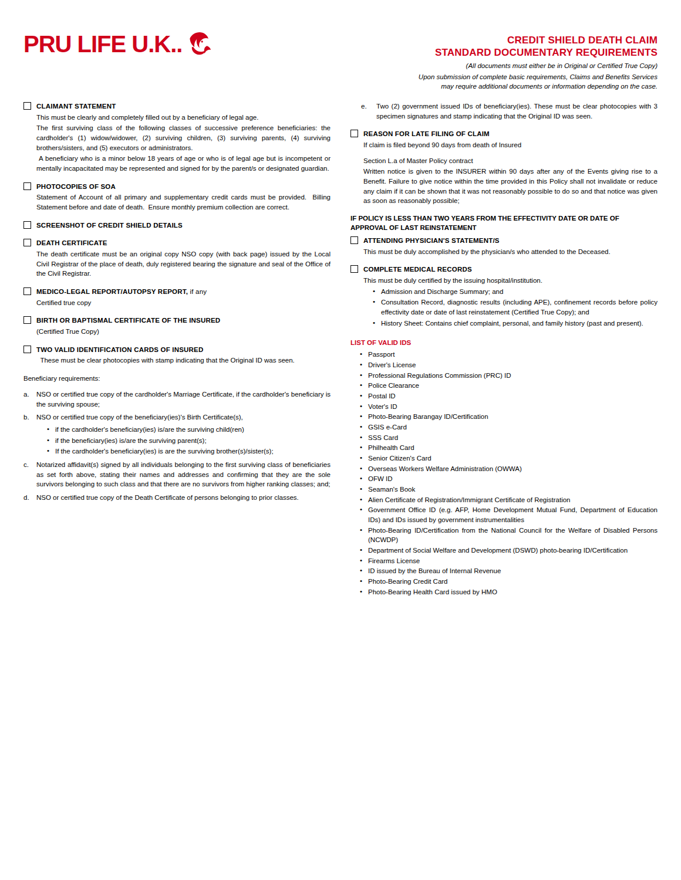PRU LIFE U.K..
CREDIT SHIELD DEATH CLAIM
STANDARD DOCUMENTARY REQUIREMENTS
(All documents must either be in Original or Certified True Copy)
Upon submission of complete basic requirements, Claims and Benefits Services
may require additional documents or information depending on the case.
Claimant Statement
This must be clearly and completely filled out by a beneficiary of legal age.
The first surviving class of the following classes of successive preference beneficiaries: the cardholder's (1) widow/widower, (2) surviving children, (3) surviving parents, (4) surviving brothers/sisters, and (5) executors or administrators.
A beneficiary who is a minor below 18 years of age or who is of legal age but is incompetent or mentally incapacitated may be represented and signed for by the parent/s or designated guardian.
Photocopies of SOA
Statement of Account of all primary and supplementary credit cards must be provided. Billing Statement before and date of death. Ensure monthly premium collection are correct.
Screenshot of Credit Shield Details
Death Certificate
The death certificate must be an original copy NSO copy (with back page) issued by the Local Civil Registrar of the place of death, duly registered bearing the signature and seal of the Office of the Civil Registrar.
Medico-Legal Report/Autopsy Report, if any
Certified true copy
Birth or Baptismal Certificate of the Insured
(Certified True Copy)
Two Valid Identification Cards of Insured
These must be clear photocopies with stamp indicating that the Original ID was seen.
Beneficiary requirements:
NSO or certified true copy of the cardholder's Marriage Certificate, if the cardholder's beneficiary is the surviving spouse;
NSO or certified true copy of the beneficiary(ies)'s Birth Certificate(s),
if the cardholder's beneficiary(ies) is/are the surviving child(ren)
if the beneficiary(ies) is/are the surviving parent(s);
If the cardholder's beneficiary(ies) is are the surviving brother(s)/sister(s);
Notarized affidavit(s) signed by all individuals belonging to the first surviving class of beneficiaries as set forth above, stating their names and addresses and confirming that they are the sole survivors belonging to such class and that there are no survivors from higher ranking classes; and;
NSO or certified true copy of the Death Certificate of persons belonging to prior classes.
e. Two (2) government issued IDs of beneficiary(ies). These must be clear photocopies with 3 specimen signatures and stamp indicating that the Original ID was seen.
Reason for Late Filing of Claim
If claim is filed beyond 90 days from death of Insured
Section L.a of Master Policy contract
Written notice is given to the INSURER within 90 days after any of the Events giving rise to a Benefit. Failure to give notice within the time provided in this Policy shall not invalidate or reduce any claim if it can be shown that it was not reasonably possible to do so and that notice was given as soon as reasonably possible;
If policy is less than two years from the effectivity date or date of approval of last reinstatement
Attending Physician's Statement/s
This must be duly accomplished by the physician/s who attended to the Deceased.
Complete Medical Records
This must be duly certified by the issuing hospital/institution.
Admission and Discharge Summary; and
Consultation Record, diagnostic results (including APE), confinement records before policy effectivity date or date of last reinstatement (Certified True Copy); and
History Sheet: Contains chief complaint, personal, and family history (past and present).
List of Valid IDs
Passport
Driver's License
Professional Regulations Commission (PRC) ID
Police Clearance
Postal ID
Voter's ID
Photo-Bearing Barangay ID/Certification
GSIS e-Card
SSS Card
Philhealth Card
Senior Citizen's Card
Overseas Workers Welfare Administration (OWWA)
OFW ID
Seaman's Book
Alien Certificate of Registration/Immigrant Certificate of Registration
Government Office ID (e.g. AFP, Home Development Mutual Fund, Department of Education IDs) and IDs issued by government instrumentalities
Photo-Bearing ID/Certification from the National Council for the Welfare of Disabled Persons (NCWDP)
Department of Social Welfare and Development (DSWD) photo-bearing ID/Certification
Firearms License
ID issued by the Bureau of Internal Revenue
Photo-Bearing Credit Card
Photo-Bearing Health Card issued by HMO